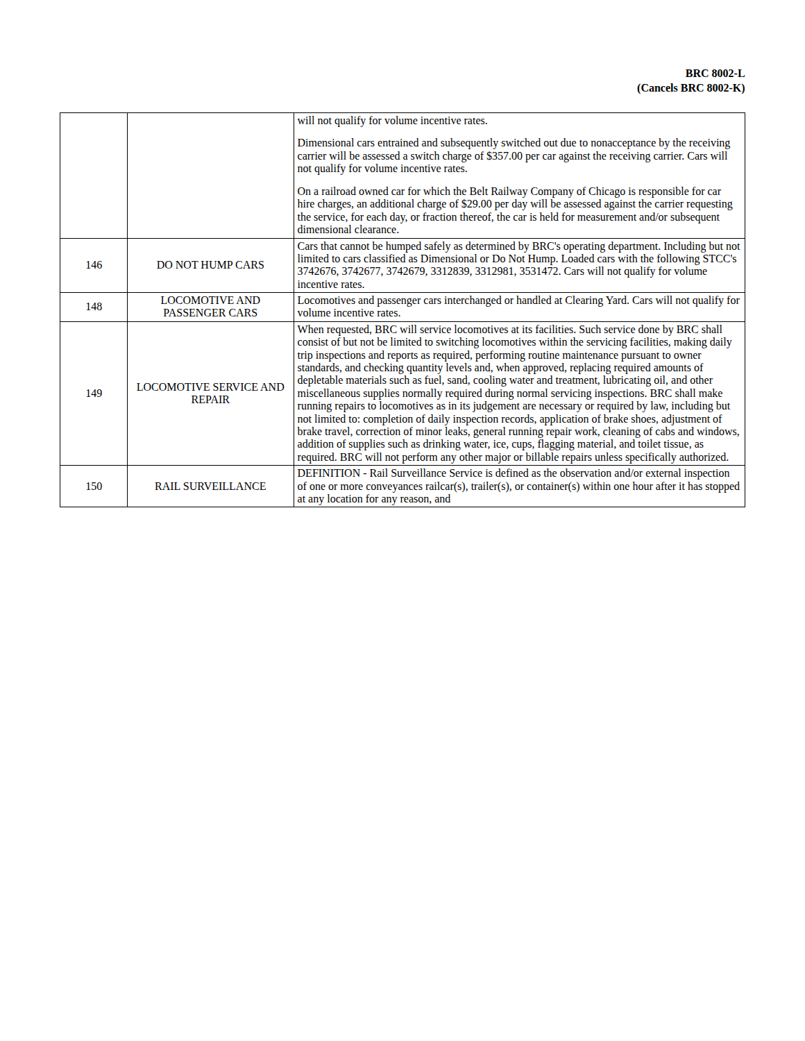BRC 8002-L
(Cancels BRC 8002-K)
| | | will not qualify for volume incentive rates. Dimensional cars entrained and subsequently switched out due to nonacceptance by the receiving carrier will be assessed a switch charge of $357.00 per car against the receiving carrier. Cars will not qualify for volume incentive rates. On a railroad owned car for which the Belt Railway Company of Chicago is responsible for car hire charges, an additional charge of $29.00 per day will be assessed against the carrier requesting the service, for each day, or fraction thereof, the car is held for measurement and/or subsequent dimensional clearance. |
| 146 | DO NOT HUMP CARS | Cars that cannot be humped safely as determined by BRC's operating department. Including but not limited to cars classified as Dimensional or Do Not Hump. Loaded cars with the following STCC's 3742676, 3742677, 3742679, 3312839, 3312981, 3531472. Cars will not qualify for volume incentive rates. |
| 148 | LOCOMOTIVE AND PASSENGER CARS | Locomotives and passenger cars interchanged or handled at Clearing Yard. Cars will not qualify for volume incentive rates. |
| 149 | LOCOMOTIVE SERVICE AND REPAIR | When requested, BRC will service locomotives at its facilities. Such service done by BRC shall consist of but not be limited to switching locomotives within the servicing facilities, making daily trip inspections and reports as required, performing routine maintenance pursuant to owner standards, and checking quantity levels and, when approved, replacing required amounts of depletable materials such as fuel, sand, cooling water and treatment, lubricating oil, and other miscellaneous supplies normally required during normal servicing inspections. BRC shall make running repairs to locomotives as in its judgement are necessary or required by law, including but not limited to: completion of daily inspection records, application of brake shoes, adjustment of brake travel, correction of minor leaks, general running repair work, cleaning of cabs and windows, addition of supplies such as drinking water, ice, cups, flagging material, and toilet tissue, as required. BRC will not perform any other major or billable repairs unless specifically authorized. |
| 150 | RAIL SURVEILLANCE | DEFINITION - Rail Surveillance Service is defined as the observation and/or external inspection of one or more conveyances railcar(s), trailer(s), or container(s) within one hour after it has stopped at any location for any reason, and |